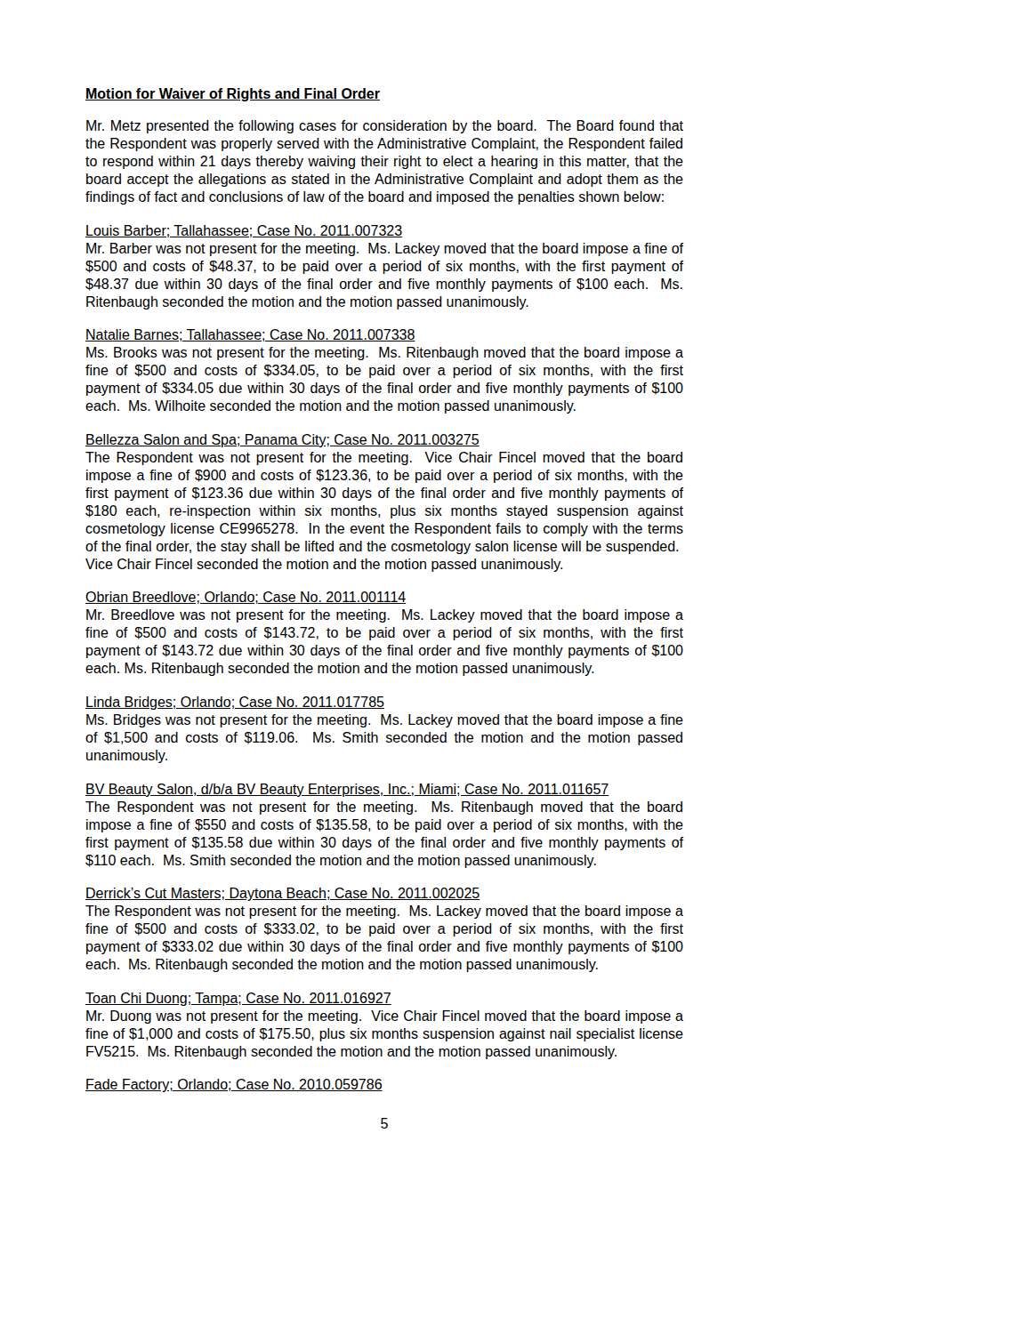Motion for Waiver of Rights and Final Order
Mr. Metz presented the following cases for consideration by the board. The Board found that the Respondent was properly served with the Administrative Complaint, the Respondent failed to respond within 21 days thereby waiving their right to elect a hearing in this matter, that the board accept the allegations as stated in the Administrative Complaint and adopt them as the findings of fact and conclusions of law of the board and imposed the penalties shown below:
Louis Barber; Tallahassee; Case No. 2011.007323
Mr. Barber was not present for the meeting. Ms. Lackey moved that the board impose a fine of $500 and costs of $48.37, to be paid over a period of six months, with the first payment of $48.37 due within 30 days of the final order and five monthly payments of $100 each. Ms. Ritenbaugh seconded the motion and the motion passed unanimously.
Natalie Barnes; Tallahassee; Case No. 2011.007338
Ms. Brooks was not present for the meeting. Ms. Ritenbaugh moved that the board impose a fine of $500 and costs of $334.05, to be paid over a period of six months, with the first payment of $334.05 due within 30 days of the final order and five monthly payments of $100 each. Ms. Wilhoite seconded the motion and the motion passed unanimously.
Bellezza Salon and Spa; Panama City; Case No. 2011.003275
The Respondent was not present for the meeting. Vice Chair Fincel moved that the board impose a fine of $900 and costs of $123.36, to be paid over a period of six months, with the first payment of $123.36 due within 30 days of the final order and five monthly payments of $180 each, re-inspection within six months, plus six months stayed suspension against cosmetology license CE9965278. In the event the Respondent fails to comply with the terms of the final order, the stay shall be lifted and the cosmetology salon license will be suspended. Vice Chair Fincel seconded the motion and the motion passed unanimously.
Obrian Breedlove; Orlando; Case No. 2011.001114
Mr. Breedlove was not present for the meeting. Ms. Lackey moved that the board impose a fine of $500 and costs of $143.72, to be paid over a period of six months, with the first payment of $143.72 due within 30 days of the final order and five monthly payments of $100 each. Ms. Ritenbaugh seconded the motion and the motion passed unanimously.
Linda Bridges; Orlando; Case No. 2011.017785
Ms. Bridges was not present for the meeting. Ms. Lackey moved that the board impose a fine of $1,500 and costs of $119.06. Ms. Smith seconded the motion and the motion passed unanimously.
BV Beauty Salon, d/b/a BV Beauty Enterprises, Inc.; Miami; Case No. 2011.011657
The Respondent was not present for the meeting. Ms. Ritenbaugh moved that the board impose a fine of $550 and costs of $135.58, to be paid over a period of six months, with the first payment of $135.58 due within 30 days of the final order and five monthly payments of $110 each. Ms. Smith seconded the motion and the motion passed unanimously.
Derrick’s Cut Masters; Daytona Beach; Case No. 2011.002025
The Respondent was not present for the meeting. Ms. Lackey moved that the board impose a fine of $500 and costs of $333.02, to be paid over a period of six months, with the first payment of $333.02 due within 30 days of the final order and five monthly payments of $100 each. Ms. Ritenbaugh seconded the motion and the motion passed unanimously.
Toan Chi Duong; Tampa; Case No. 2011.016927
Mr. Duong was not present for the meeting. Vice Chair Fincel moved that the board impose a fine of $1,000 and costs of $175.50, plus six months suspension against nail specialist license FV5215. Ms. Ritenbaugh seconded the motion and the motion passed unanimously.
Fade Factory; Orlando; Case No. 2010.059786
5